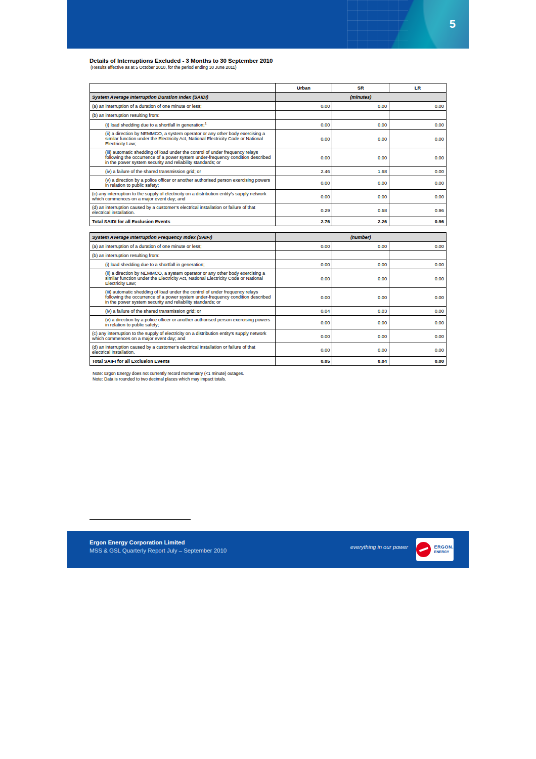5
Details of Interruptions Excluded - 3 Months to 30 September 2010
(Results effective as at 5 October 2010, for the period ending 30 June 2011)
| | Urban | SR | LR |
| --- | --- | --- | --- |
| System Average Interruption Duration Index (SAIDI) | (minutes) |
| (a) an interruption of a duration of one minute or less; | 0.00 | 0.00 | 0.00 |
| (b) an interruption resulting from: | | | |
| (i) load shedding due to a shortfall in generation; 1 | 0.00 | 0.00 | 0.00 |
| (ii) a direction by NEMMCO, a system operator or any other body exercising a similar function under the Electricity Act, National Electricity Code or National Electricity Law; | 0.00 | 0.00 | 0.00 |
| (iii) automatic shedding of load under the control of under frequency relays following the occurrence of a power system under-frequency condition described in the power system security and reliability standards; or | 0.00 | 0.00 | 0.00 |
| (iv) a failure of the shared transmission grid; or | 2.46 | 1.68 | 0.00 |
| (v) a direction by a police officer or another authorised person exercising powers in relation to public safety; | 0.00 | 0.00 | 0.00 |
| (c) any interruption to the supply of electricity on a distribution entity’s supply network which commences on a major event day; and | 0.00 | 0.00 | 0.00 |
| (d) an interruption caused by a customer’s electrical installation or failure of that electrical installation. | 0.29 | 0.58 | 0.96 |
| Total SAIDI for all Exclusion Events | 2.76 | 2.26 | 0.96 |
| System Average Interruption Frequency Index (SAIFI) | (number) |
| (a) an interruption of a duration of one minute or less; | 0.00 | 0.00 | 0.00 |
| (b) an interruption resulting from: | | | |
| (i) load shedding due to a shortfall in generation; | 0.00 | 0.00 | 0.00 |
| (ii) a direction by NEMMCO, a system operator or any other body exercising a similar function under the Electricity Act, National Electricity Code or National Electricity Law; | 0.00 | 0.00 | 0.00 |
| (iii) automatic shedding of load under the control of under frequency relays following the occurrence of a power system under-frequency condition described in the power system security and reliability standards; or | 0.00 | 0.00 | 0.00 |
| (iv) a failure of the shared transmission grid; or | 0.04 | 0.03 | 0.00 |
| (v) a direction by a police officer or another authorised person exercising powers in relation to public safety; | 0.00 | 0.00 | 0.00 |
| (c) any interruption to the supply of electricity on a distribution entity’s supply network which commences on a major event day; and | 0.00 | 0.00 | 0.00 |
| (d) an interruption caused by a customer’s electrical installation or failure of that electrical installation. | 0.00 | 0.00 | 0.00 |
| Total SAIFI for all Exclusion Events | 0.05 | 0.04 | 0.00 |
Note: Ergon Energy does not currently record momentary (<1 minute) outages.
Note: Data is rounded to two decimal places which may impact totals.
Ergon Energy Corporation Limited
MSS & GSL Quarterly Report July – September 2010
everything in our power
ERGON.
ENERGY